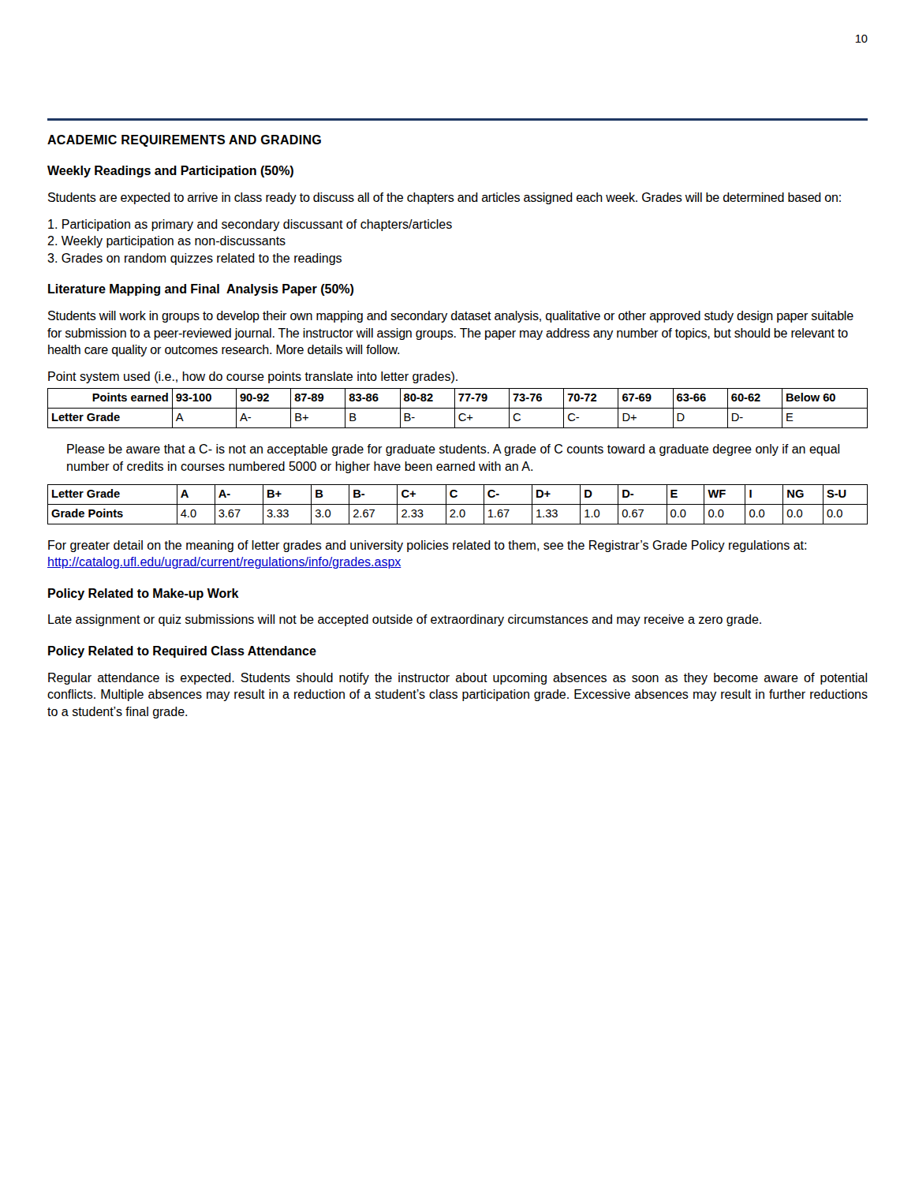10
ACADEMIC REQUIREMENTS AND GRADING
Weekly Readings and Participation (50%)
Students are expected to arrive in class ready to discuss all of the chapters and articles assigned each week. Grades will be determined based on:
1. Participation as primary and secondary discussant of chapters/articles
2. Weekly participation as non-discussants
3. Grades on random quizzes related to the readings
Literature Mapping and Final Analysis Paper (50%)
Students will work in groups to develop their own mapping and secondary dataset analysis, qualitative or other approved study design paper suitable for submission to a peer-reviewed journal. The instructor will assign groups. The paper may address any number of topics, but should be relevant to health care quality or outcomes research. More details will follow.
Point system used (i.e., how do course points translate into letter grades).
| Points earned | 93-100 | 90-92 | 87-89 | 83-86 | 80-82 | 77-79 | 73-76 | 70-72 | 67-69 | 63-66 | 60-62 | Below 60 |
| Letter Grade | A | A- | B+ | B | B- | C+ | C | C- | D+ | D | D- | E |
Please be aware that a C- is not an acceptable grade for graduate students. A grade of C counts toward a graduate degree only if an equal number of credits in courses numbered 5000 or higher have been earned with an A.
| Letter Grade | A | A- | B+ | B | B- | C+ | C | C- | D+ | D | D- | E | WF | I | NG | S-U |
| Grade Points | 4.0 | 3.67 | 3.33 | 3.0 | 2.67 | 2.33 | 2.0 | 1.67 | 1.33 | 1.0 | 0.67 | 0.0 | 0.0 | 0.0 | 0.0 | 0.0 |
For greater detail on the meaning of letter grades and university policies related to them, see the Registrar’s Grade Policy regulations at:
http://catalog.ufl.edu/ugrad/current/regulations/info/grades.aspx
Policy Related to Make-up Work
Late assignment or quiz submissions will not be accepted outside of extraordinary circumstances and may receive a zero grade.
Policy Related to Required Class Attendance
Regular attendance is expected. Students should notify the instructor about upcoming absences as soon as they become aware of potential conflicts. Multiple absences may result in a reduction of a student’s class participation grade. Excessive absences may result in further reductions to a student’s final grade.